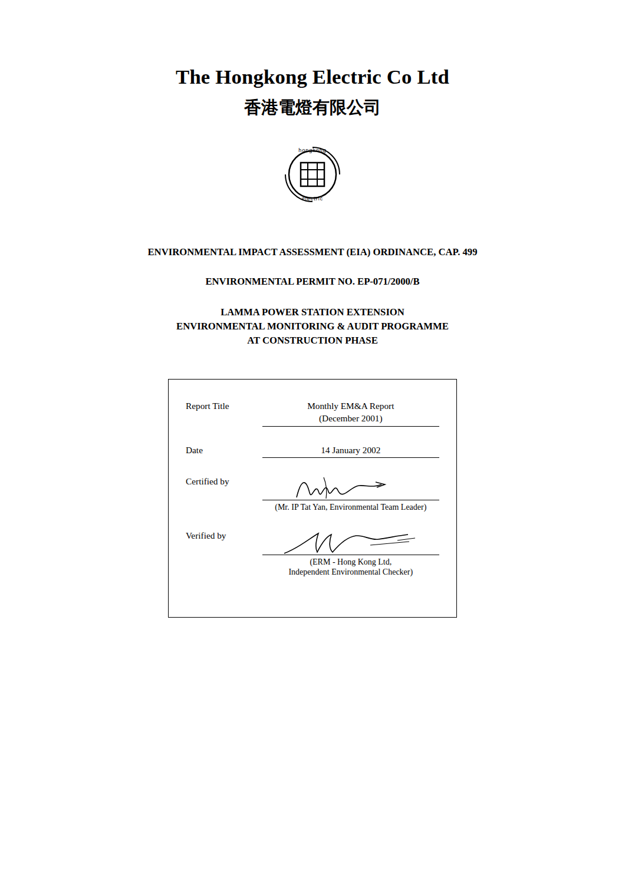The Hongkong Electric Co Ltd
香港電燈有限公司
hongkong electric
Environmental Impact Assessment (EIA) Ordinance, Cap. 499
Environmental Permit No. EP-071/2000/B
Lamma Power Station Extension
Environmental Monitoring & Audit Programme
at Construction Phase
| Report Title | Monthly EM&A Report (December 2001) |
| Date | 14 January 2002 |
| Certified by | (Mr. IP Tat Yan, Environmental Team Leader) |
| Verified by | (ERM - Hong Kong Ltd, Independent Environmental Checker) |